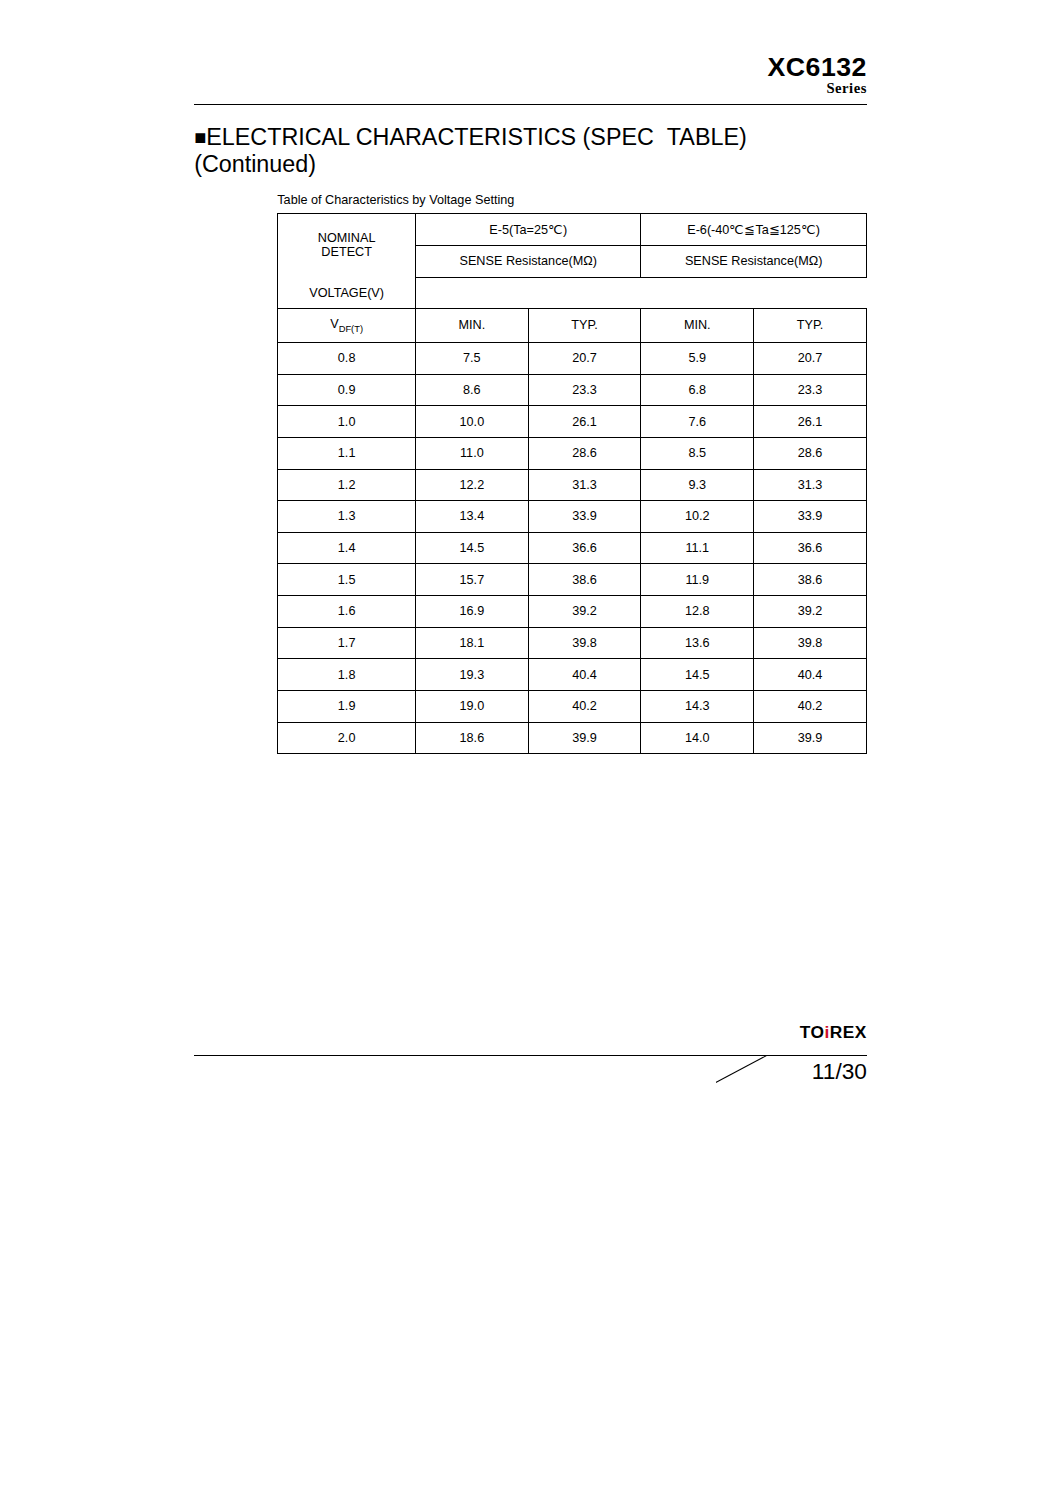XC6132
Series
■ELECTRICAL CHARACTERISTICS (SPEC TABLE) (Continued)
Table of Characteristics by Voltage Setting
| NOMINAL DETECT | E-5(Ta=25℃) | E-6(-40℃≦Ta≦125℃) |
| SENSE Resistance(MΩ) | SENSE Resistance(MΩ) |
| VOLTAGE(V) | | |
| V DF(T) | MIN. | TYP. | MIN. | TYP. |
| 0.8 | 7.5 | 20.7 | 5.9 | 20.7 |
| 0.9 | 8.6 | 23.3 | 6.8 | 23.3 |
| 1.0 | 10.0 | 26.1 | 7.6 | 26.1 |
| 1.1 | 11.0 | 28.6 | 8.5 | 28.6 |
| 1.2 | 12.2 | 31.3 | 9.3 | 31.3 |
| 1.3 | 13.4 | 33.9 | 10.2 | 33.9 |
| 1.4 | 14.5 | 36.6 | 11.1 | 36.6 |
| 1.5 | 15.7 | 38.6 | 11.9 | 38.6 |
| 1.6 | 16.9 | 39.2 | 12.8 | 39.2 |
| 1.7 | 18.1 | 39.8 | 13.6 | 39.8 |
| 1.8 | 19.3 | 40.4 | 14.5 | 40.4 |
| 1.9 | 19.0 | 40.2 | 14.3 | 40.2 |
| 2.0 | 18.6 | 39.9 | 14.0 | 39.9 |
TOi REX
11/30